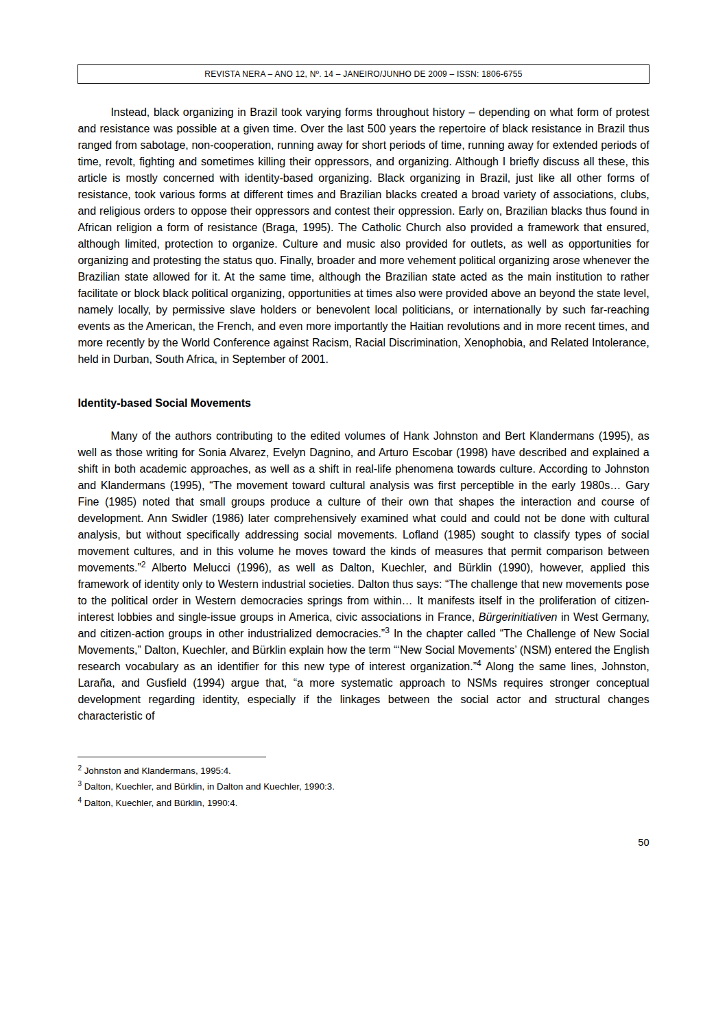REVISTA NERA – ANO 12, Nº. 14 – JANEIRO/JUNHO DE 2009 – ISSN: 1806-6755
Instead, black organizing in Brazil took varying forms throughout history – depending on what form of protest and resistance was possible at a given time. Over the last 500 years the repertoire of black resistance in Brazil thus ranged from sabotage, non-cooperation, running away for short periods of time, running away for extended periods of time, revolt, fighting and sometimes killing their oppressors, and organizing. Although I briefly discuss all these, this article is mostly concerned with identity-based organizing. Black organizing in Brazil, just like all other forms of resistance, took various forms at different times and Brazilian blacks created a broad variety of associations, clubs, and religious orders to oppose their oppressors and contest their oppression. Early on, Brazilian blacks thus found in African religion a form of resistance (Braga, 1995). The Catholic Church also provided a framework that ensured, although limited, protection to organize. Culture and music also provided for outlets, as well as opportunities for organizing and protesting the status quo. Finally, broader and more vehement political organizing arose whenever the Brazilian state allowed for it. At the same time, although the Brazilian state acted as the main institution to rather facilitate or block black political organizing, opportunities at times also were provided above an beyond the state level, namely locally, by permissive slave holders or benevolent local politicians, or internationally by such far-reaching events as the American, the French, and even more importantly the Haitian revolutions and in more recent times, and more recently by the World Conference against Racism, Racial Discrimination, Xenophobia, and Related Intolerance, held in Durban, South Africa, in September of 2001.
Identity-based Social Movements
Many of the authors contributing to the edited volumes of Hank Johnston and Bert Klandermans (1995), as well as those writing for Sonia Alvarez, Evelyn Dagnino, and Arturo Escobar (1998) have described and explained a shift in both academic approaches, as well as a shift in real-life phenomena towards culture. According to Johnston and Klandermans (1995), “The movement toward cultural analysis was first perceptible in the early 1980s… Gary Fine (1985) noted that small groups produce a culture of their own that shapes the interaction and course of development. Ann Swidler (1986) later comprehensively examined what could and could not be done with cultural analysis, but without specifically addressing social movements. Lofland (1985) sought to classify types of social movement cultures, and in this volume he moves toward the kinds of measures that permit comparison between movements.”2 Alberto Melucci (1996), as well as Dalton, Kuechler, and Bürklin (1990), however, applied this framework of identity only to Western industrial societies. Dalton thus says: “The challenge that new movements pose to the political order in Western democracies springs from within… It manifests itself in the proliferation of citizen-interest lobbies and single-issue groups in America, civic associations in France, Bürgerinitiativen in West Germany, and citizen-action groups in other industrialized democracies.”3 In the chapter called “The Challenge of New Social Movements,” Dalton, Kuechler, and Bürklin explain how the term “‘New Social Movements’ (NSM) entered the English research vocabulary as an identifier for this new type of interest organization.”4 Along the same lines, Johnston, Laraña, and Gusfield (1994) argue that, “a more systematic approach to NSMs requires stronger conceptual development regarding identity, especially if the linkages between the social actor and structural changes characteristic of
2 Johnston and Klandermans, 1995:4.
3 Dalton, Kuechler, and Bürklin, in Dalton and Kuechler, 1990:3.
4 Dalton, Kuechler, and Bürklin, 1990:4.
50